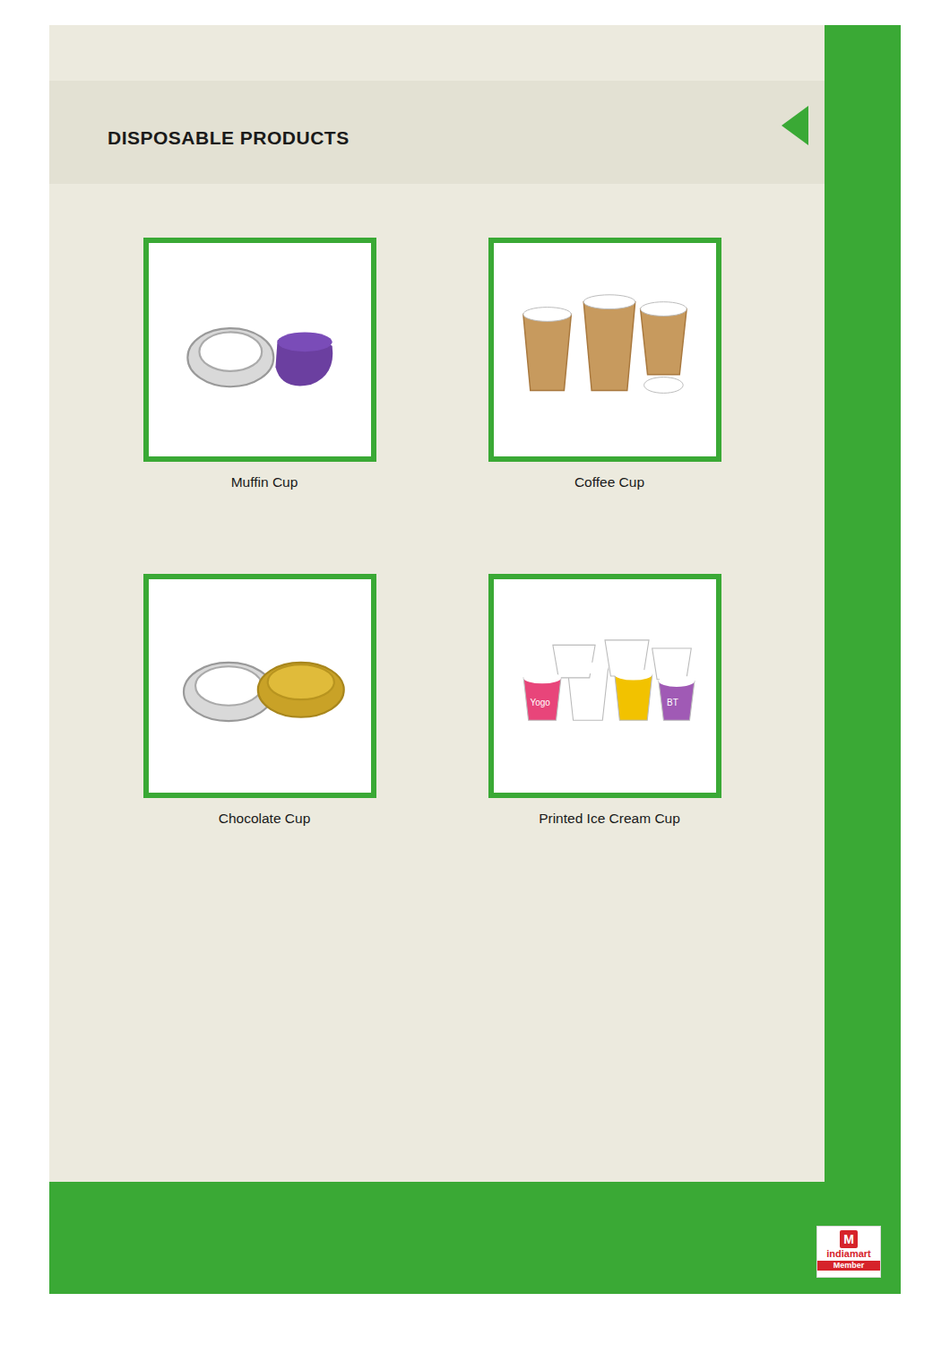DISPOSABLE PRODUCTS
Products
Muffin Cup
Coffee Cup
Chocolate Cup
Printed Ice Cream Cup
M
indiamart
Member